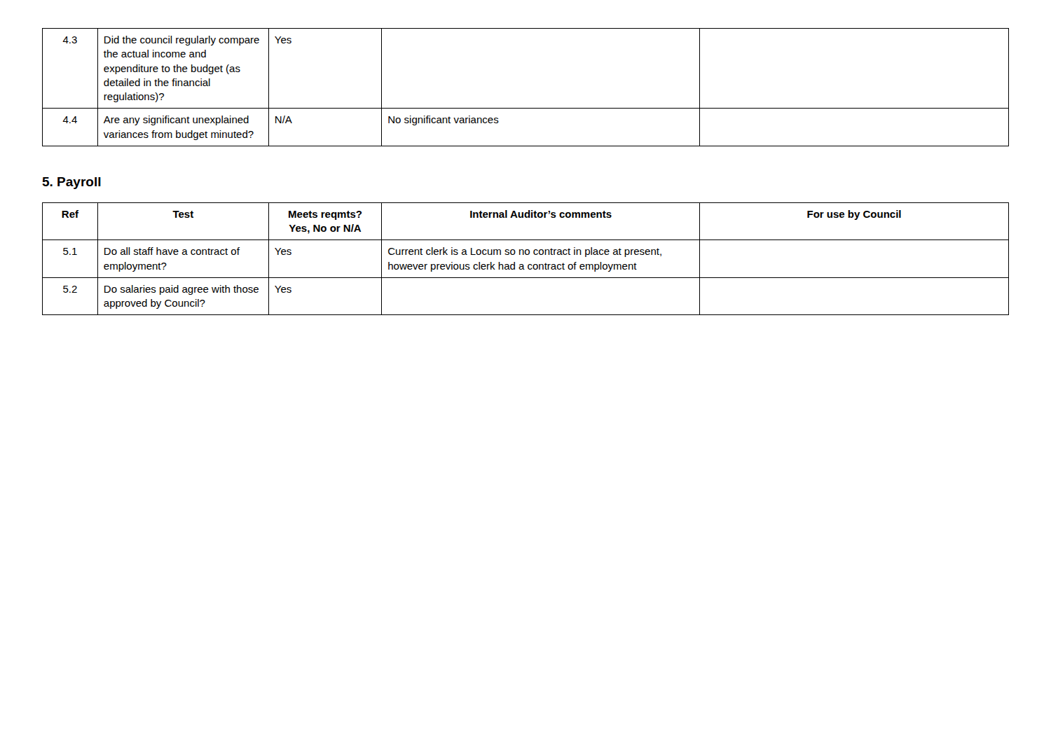| 4.3 | Did the council regularly compare the actual income and expenditure to the budget (as detailed in the financial regulations)? | Yes | | |
| 4.4 | Are any significant unexplained variances from budget minuted? | N/A | No significant variances | |
5. Payroll
| Ref | Test | Meets reqmts? Yes, No or N/A | Internal Auditor’s comments | For use by Council |
| --- | --- | --- | --- | --- |
| 5.1 | Do all staff have a contract of employment? | Yes | Current clerk is a Locum so no contract in place at present, however previous clerk had a contract of employment | |
| 5.2 | Do salaries paid agree with those approved by Council? | Yes | | |